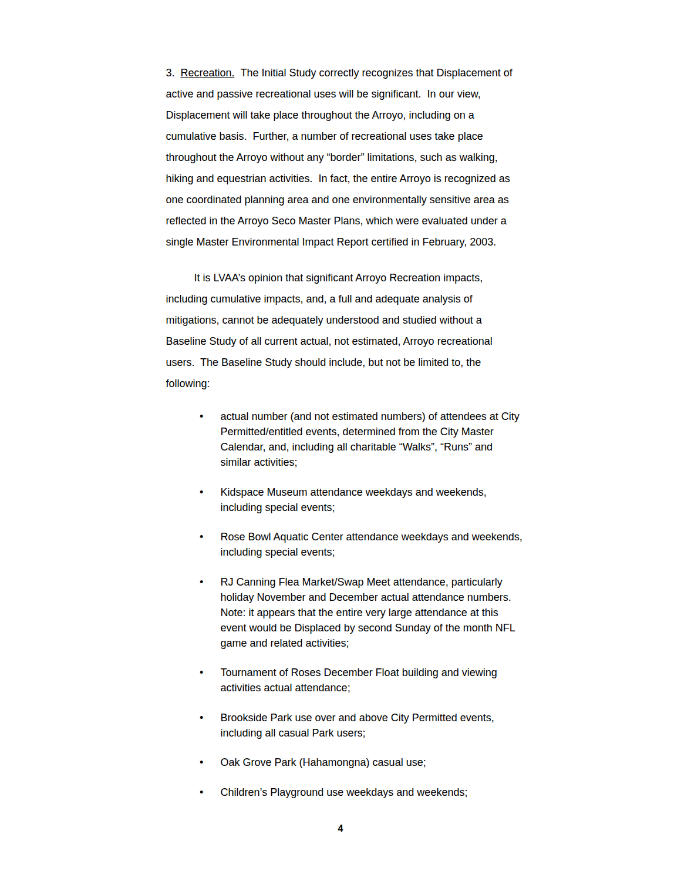3. Recreation. The Initial Study correctly recognizes that Displacement of active and passive recreational uses will be significant. In our view, Displacement will take place throughout the Arroyo, including on a cumulative basis. Further, a number of recreational uses take place throughout the Arroyo without any “border” limitations, such as walking, hiking and equestrian activities. In fact, the entire Arroyo is recognized as one coordinated planning area and one environmentally sensitive area as reflected in the Arroyo Seco Master Plans, which were evaluated under a single Master Environmental Impact Report certified in February, 2003.
It is LVAA’s opinion that significant Arroyo Recreation impacts, including cumulative impacts, and, a full and adequate analysis of mitigations, cannot be adequately understood and studied without a Baseline Study of all current actual, not estimated, Arroyo recreational users. The Baseline Study should include, but not be limited to, the following:
actual number (and not estimated numbers) of attendees at City Permitted/entitled events, determined from the City Master Calendar, and, including all charitable “Walks”, “Runs” and similar activities;
Kidspace Museum attendance weekdays and weekends, including special events;
Rose Bowl Aquatic Center attendance weekdays and weekends, including special events;
RJ Canning Flea Market/Swap Meet attendance, particularly holiday November and December actual attendance numbers. Note: it appears that the entire very large attendance at this event would be Displaced by second Sunday of the month NFL game and related activities;
Tournament of Roses December Float building and viewing activities actual attendance;
Brookside Park use over and above City Permitted events, including all casual Park users;
Oak Grove Park (Hahamongna) casual use;
Children’s Playground use weekdays and weekends;
4